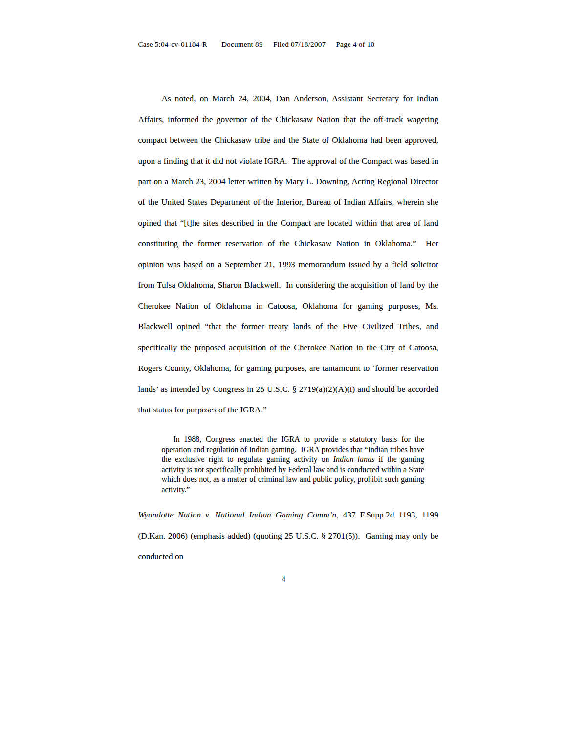Case 5:04-cv-01184-R Document 89 Filed 07/18/2007 Page 4 of 10
As noted, on March 24, 2004, Dan Anderson, Assistant Secretary for Indian Affairs, informed the governor of the Chickasaw Nation that the off-track wagering compact between the Chickasaw tribe and the State of Oklahoma had been approved, upon a finding that it did not violate IGRA. The approval of the Compact was based in part on a March 23, 2004 letter written by Mary L. Downing, Acting Regional Director of the United States Department of the Interior, Bureau of Indian Affairs, wherein she opined that “[t]he sites described in the Compact are located within that area of land constituting the former reservation of the Chickasaw Nation in Oklahoma.” Her opinion was based on a September 21, 1993 memorandum issued by a field solicitor from Tulsa Oklahoma, Sharon Blackwell. In considering the acquisition of land by the Cherokee Nation of Oklahoma in Catoosa, Oklahoma for gaming purposes, Ms. Blackwell opined “that the former treaty lands of the Five Civilized Tribes, and specifically the proposed acquisition of the Cherokee Nation in the City of Catoosa, Rogers County, Oklahoma, for gaming purposes, are tantamount to ‘former reservation lands’ as intended by Congress in 25 U.S.C. § 2719(a)(2)(A)(i) and should be accorded that status for purposes of the IGRA.”
In 1988, Congress enacted the IGRA to provide a statutory basis for the operation and regulation of Indian gaming. IGRA provides that “Indian tribes have the exclusive right to regulate gaming activity on Indian lands if the gaming activity is not specifically prohibited by Federal law and is conducted within a State which does not, as a matter of criminal law and public policy, prohibit such gaming activity.”
Wyandotte Nation v. National Indian Gaming Comm’n, 437 F.Supp.2d 1193, 1199 (D.Kan. 2006) (emphasis added) (quoting 25 U.S.C. § 2701(5)). Gaming may only be conducted on
4